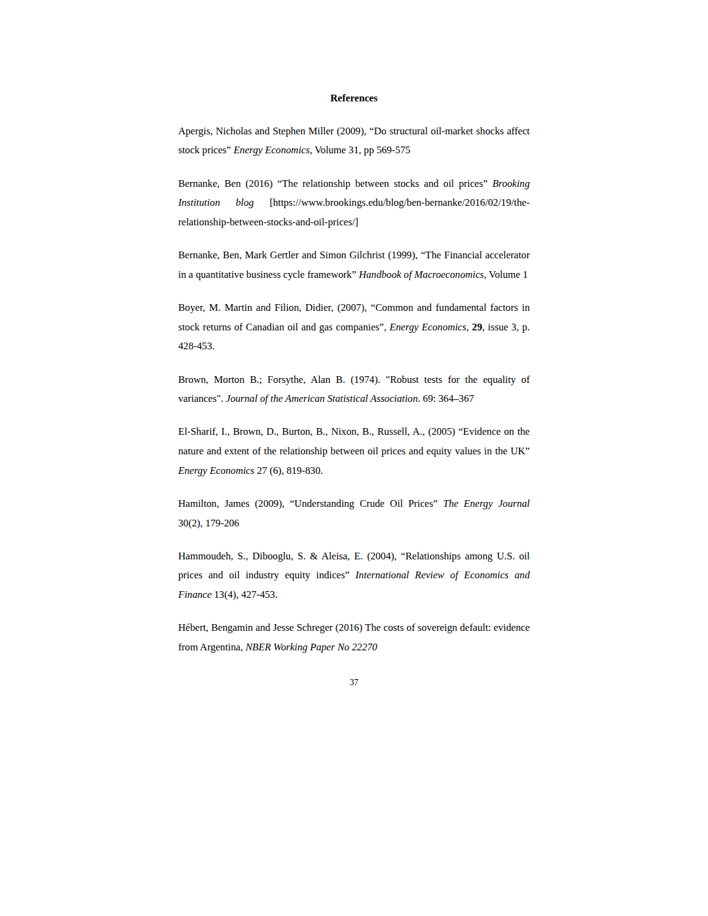References
Apergis, Nicholas and Stephen Miller (2009), “Do structural oil-market shocks affect stock prices” Energy Economics, Volume 31, pp 569-575
Bernanke, Ben (2016) “The relationship between stocks and oil prices” Brooking Institution blog [https://www.brookings.edu/blog/ben-bernanke/2016/02/19/the-relationship-between-stocks-and-oil-prices/]
Bernanke, Ben, Mark Gertler and Simon Gilchrist (1999), “The Financial accelerator in a quantitative business cycle framework” Handbook of Macroeconomics, Volume 1
Boyer, M. Martin and Filion, Didier, (2007), “Common and fundamental factors in stock returns of Canadian oil and gas companies”, Energy Economics, 29, issue 3, p. 428-453.
Brown, Morton B.; Forsythe, Alan B. (1974). "Robust tests for the equality of variances". Journal of the American Statistical Association. 69: 364–367
El-Sharif, I., Brown, D., Burton, B., Nixon, B., Russell, A., (2005) “Evidence on the nature and extent of the relationship between oil prices and equity values in the UK” Energy Economics 27 (6), 819-830.
Hamilton, James (2009), “Understanding Crude Oil Prices” The Energy Journal 30(2), 179-206
Hammoudeh, S., Dibooglu, S. & Aleisa, E. (2004), “Relationships among U.S. oil prices and oil industry equity indices” International Review of Economics and Finance 13(4), 427-453.
Hébert, Bengamin and Jesse Schreger (2016) The costs of sovereign default: evidence from Argentina, NBER Working Paper No 22270
37